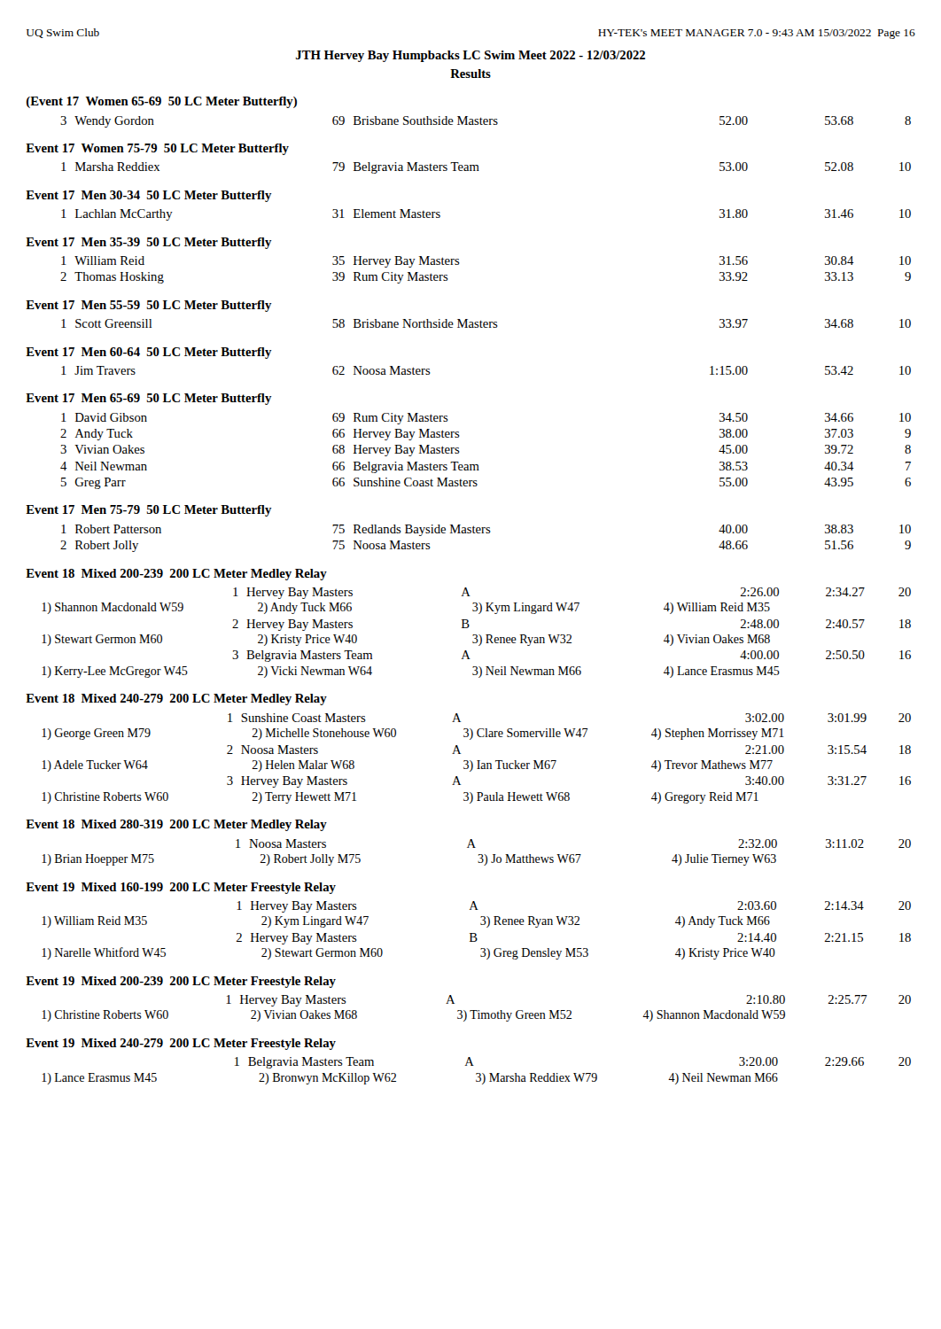UQ Swim Club HY-TEK's MEET MANAGER 7.0 - 9:43 AM 15/03/2022 Page 16
JTH Hervey Bay Humpbacks LC Swim Meet 2022 - 12/03/2022
Results
(Event 17 Women 65-69 50 LC Meter Butterfly)
| 3 | Wendy Gordon | 69 | Brisbane Southside Masters | 52.00 | 53.68 | 8 |
Event 17 Women 75-79 50 LC Meter Butterfly
| 1 | Marsha Reddiex | 79 | Belgravia Masters Team | 53.00 | 52.08 | 10 |
Event 17 Men 30-34 50 LC Meter Butterfly
| 1 | Lachlan McCarthy | 31 | Element Masters | 31.80 | 31.46 | 10 |
Event 17 Men 35-39 50 LC Meter Butterfly
| 1 | William Reid | 35 | Hervey Bay Masters | 31.56 | 30.84 | 10 |
| 2 | Thomas Hosking | 39 | Rum City Masters | 33.92 | 33.13 | 9 |
Event 17 Men 55-59 50 LC Meter Butterfly
| 1 | Scott Greensill | 58 | Brisbane Northside Masters | 33.97 | 34.68 | 10 |
Event 17 Men 60-64 50 LC Meter Butterfly
| 1 | Jim Travers | 62 | Noosa Masters | 1:15.00 | 53.42 | 10 |
Event 17 Men 65-69 50 LC Meter Butterfly
| 1 | David Gibson | 69 | Rum City Masters | 34.50 | 34.66 | 10 |
| 2 | Andy Tuck | 66 | Hervey Bay Masters | 38.00 | 37.03 | 9 |
| 3 | Vivian Oakes | 68 | Hervey Bay Masters | 45.00 | 39.72 | 8 |
| 4 | Neil Newman | 66 | Belgravia Masters Team | 38.53 | 40.34 | 7 |
| 5 | Greg Parr | 66 | Sunshine Coast Masters | 55.00 | 43.95 | 6 |
Event 17 Men 75-79 50 LC Meter Butterfly
| 1 | Robert Patterson | 75 | Redlands Bayside Masters | 40.00 | 38.83 | 10 |
| 2 | Robert Jolly | 75 | Noosa Masters | 48.66 | 51.56 | 9 |
Event 18 Mixed 200-239 200 LC Meter Medley Relay
| 1 | Hervey Bay Masters | A | 2:26.00 | 2:34.27 | 20 |
| 1) Shannon Macdonald W59 | 2) Andy Tuck M66 | 3) Kym Lingard W47 | 4) William Reid M35 |
| 2 | Hervey Bay Masters | B | 2:48.00 | 2:40.57 | 18 |
| 1) Stewart Germon M60 | 2) Kristy Price W40 | 3) Renee Ryan W32 | 4) Vivian Oakes M68 |
| 3 | Belgravia Masters Team | A | 4:00.00 | 2:50.50 | 16 |
| 1) Kerry-Lee McGregor W45 | 2) Vicki Newman W64 | 3) Neil Newman M66 | 4) Lance Erasmus M45 |
Event 18 Mixed 240-279 200 LC Meter Medley Relay
| 1 | Sunshine Coast Masters | A | 3:02.00 | 3:01.99 | 20 |
| 1) George Green M79 | 2) Michelle Stonehouse W60 | 3) Clare Somerville W47 | 4) Stephen Morrissey M71 |
| 2 | Noosa Masters | A | 2:21.00 | 3:15.54 | 18 |
| 1) Adele Tucker W64 | 2) Helen Malar W68 | 3) Ian Tucker M67 | 4) Trevor Mathews M77 |
| 3 | Hervey Bay Masters | A | 3:40.00 | 3:31.27 | 16 |
| 1) Christine Roberts W60 | 2) Terry Hewett M71 | 3) Paula Hewett W68 | 4) Gregory Reid M71 |
Event 18 Mixed 280-319 200 LC Meter Medley Relay
| 1 | Noosa Masters | A | 2:32.00 | 3:11.02 | 20 |
| 1) Brian Hoepper M75 | 2) Robert Jolly M75 | 3) Jo Matthews W67 | 4) Julie Tierney W63 |
Event 19 Mixed 160-199 200 LC Meter Freestyle Relay
| 1 | Hervey Bay Masters | A | 2:03.60 | 2:14.34 | 20 |
| 1) William Reid M35 | 2) Kym Lingard W47 | 3) Renee Ryan W32 | 4) Andy Tuck M66 |
| 2 | Hervey Bay Masters | B | 2:14.40 | 2:21.15 | 18 |
| 1) Narelle Whitford W45 | 2) Stewart Germon M60 | 3) Greg Densley M53 | 4) Kristy Price W40 |
Event 19 Mixed 200-239 200 LC Meter Freestyle Relay
| 1 | Hervey Bay Masters | A | 2:10.80 | 2:25.77 | 20 |
| 1) Christine Roberts W60 | 2) Vivian Oakes M68 | 3) Timothy Green M52 | 4) Shannon Macdonald W59 |
Event 19 Mixed 240-279 200 LC Meter Freestyle Relay
| 1 | Belgravia Masters Team | A | 3:20.00 | 2:29.66 | 20 |
| 1) Lance Erasmus M45 | 2) Bronwyn McKillop W62 | 3) Marsha Reddiex W79 | 4) Neil Newman M66 |